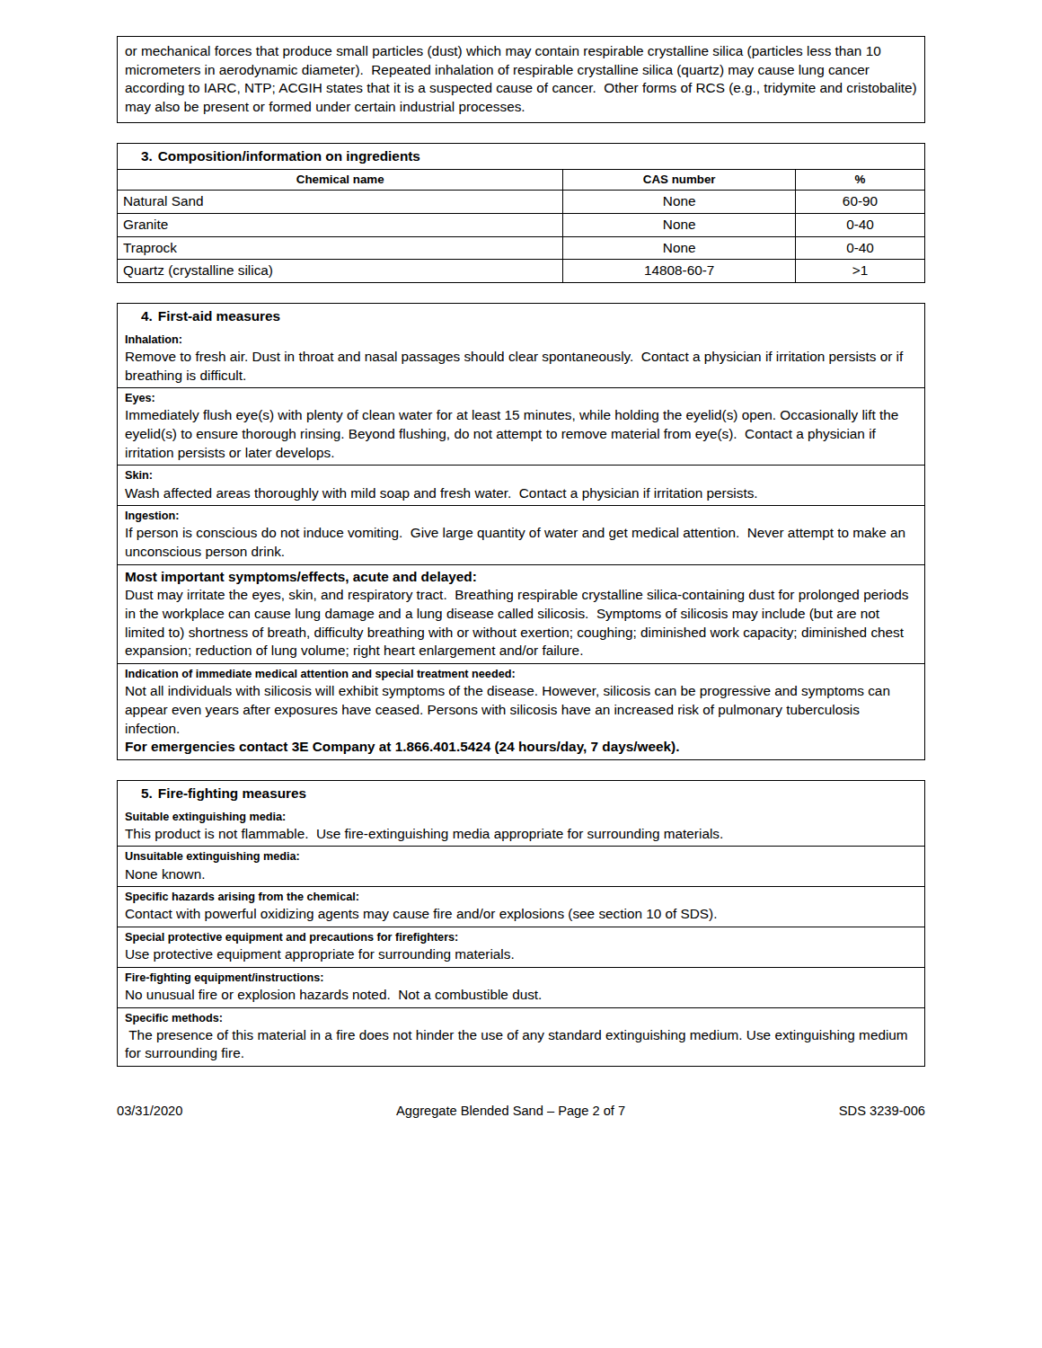or mechanical forces that produce small particles (dust) which may contain respirable crystalline silica (particles less than 10 micrometers in aerodynamic diameter). Repeated inhalation of respirable crystalline silica (quartz) may cause lung cancer according to IARC, NTP; ACGIH states that it is a suspected cause of cancer. Other forms of RCS (e.g., tridymite and cristobalite) may also be present or formed under certain industrial processes.
3. Composition/information on ingredients
| Chemical name | CAS number | % |
| --- | --- | --- |
| Natural Sand | None | 60-90 |
| Granite | None | 0-40 |
| Traprock | None | 0-40 |
| Quartz (crystalline silica) | 14808-60-7 | >1 |
4. First-aid measures
Inhalation:
Remove to fresh air. Dust in throat and nasal passages should clear spontaneously. Contact a physician if irritation persists or if breathing is difficult.
Eyes:
Immediately flush eye(s) with plenty of clean water for at least 15 minutes, while holding the eyelid(s) open. Occasionally lift the eyelid(s) to ensure thorough rinsing. Beyond flushing, do not attempt to remove material from eye(s). Contact a physician if irritation persists or later develops.
Skin:
Wash affected areas thoroughly with mild soap and fresh water. Contact a physician if irritation persists.
Ingestion:
If person is conscious do not induce vomiting. Give large quantity of water and get medical attention. Never attempt to make an unconscious person drink.
Most important symptoms/effects, acute and delayed:
Dust may irritate the eyes, skin, and respiratory tract. Breathing respirable crystalline silica-containing dust for prolonged periods in the workplace can cause lung damage and a lung disease called silicosis. Symptoms of silicosis may include (but are not limited to) shortness of breath, difficulty breathing with or without exertion; coughing; diminished work capacity; diminished chest expansion; reduction of lung volume; right heart enlargement and/or failure.
Indication of immediate medical attention and special treatment needed:
Not all individuals with silicosis will exhibit symptoms of the disease. However, silicosis can be progressive and symptoms can appear even years after exposures have ceased. Persons with silicosis have an increased risk of pulmonary tuberculosis infection.
For emergencies contact 3E Company at 1.866.401.5424 (24 hours/day, 7 days/week).
5. Fire-fighting measures
Suitable extinguishing media:
This product is not flammable. Use fire-extinguishing media appropriate for surrounding materials.
Unsuitable extinguishing media:
None known.
Specific hazards arising from the chemical:
Contact with powerful oxidizing agents may cause fire and/or explosions (see section 10 of SDS).
Special protective equipment and precautions for firefighters:
Use protective equipment appropriate for surrounding materials.
Fire-fighting equipment/instructions:
No unusual fire or explosion hazards noted. Not a combustible dust.
Specific methods:
The presence of this material in a fire does not hinder the use of any standard extinguishing medium. Use extinguishing medium for surrounding fire.
03/31/2020 Aggregate Blended Sand – Page 2 of 7 SDS 3239-006